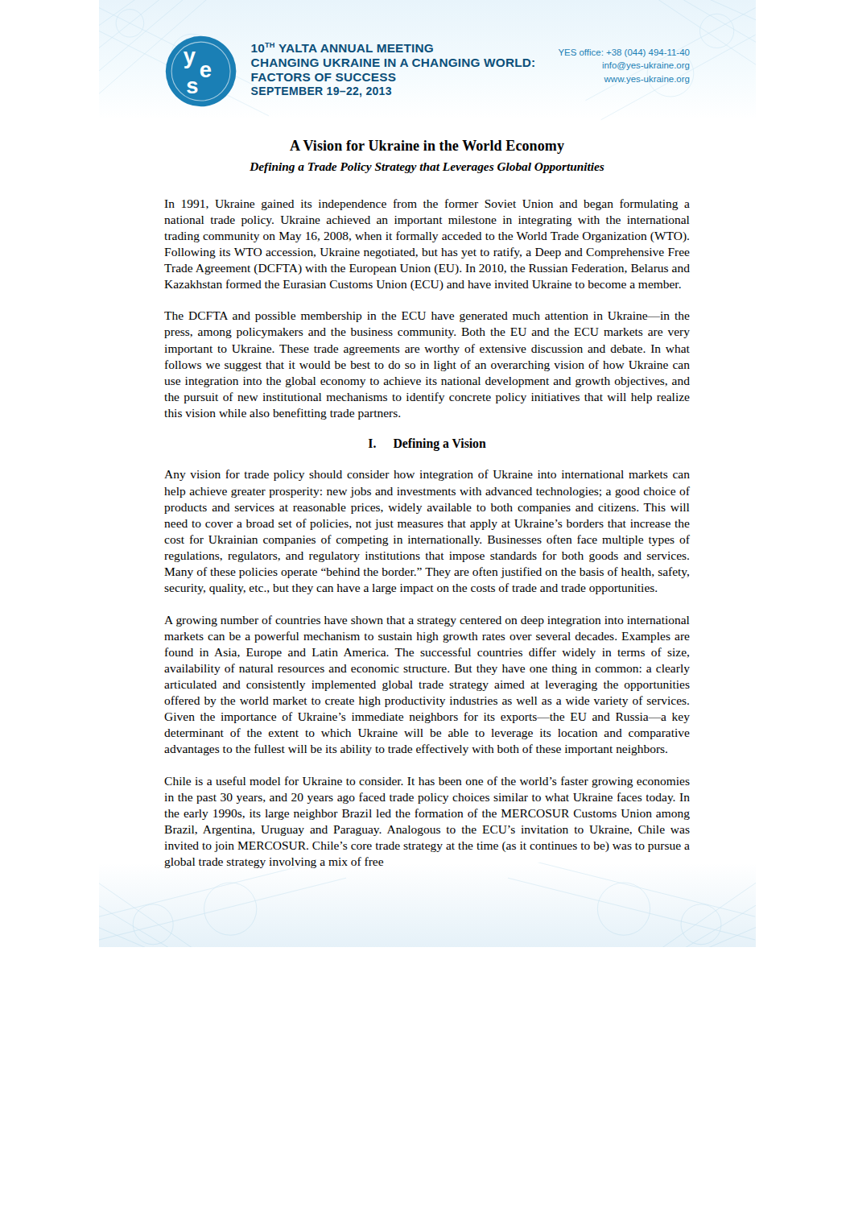y e s
10TH YALTA ANNUAL MEETING
CHANGING UKRAINE IN A CHANGING WORLD:
FACTORS OF SUCCESS
SEPTEMBER 19–22, 2013
YES office: +38 (044) 494-11-40
info@yes-ukraine.org
www.yes-ukraine.org
A Vision for Ukraine in the World Economy
Defining a Trade Policy Strategy that Leverages Global Opportunities
In 1991, Ukraine gained its independence from the former Soviet Union and began formulating a national trade policy. Ukraine achieved an important milestone in integrating with the international trading community on May 16, 2008, when it formally acceded to the World Trade Organization (WTO). Following its WTO accession, Ukraine negotiated, but has yet to ratify, a Deep and Comprehensive Free Trade Agreement (DCFTA) with the European Union (EU). In 2010, the Russian Federation, Belarus and Kazakhstan formed the Eurasian Customs Union (ECU) and have invited Ukraine to become a member.
The DCFTA and possible membership in the ECU have generated much attention in Ukraine—in the press, among policymakers and the business community. Both the EU and the ECU markets are very important to Ukraine. These trade agreements are worthy of extensive discussion and debate. In what follows we suggest that it would be best to do so in light of an overarching vision of how Ukraine can use integration into the global economy to achieve its national development and growth objectives, and the pursuit of new institutional mechanisms to identify concrete policy initiatives that will help realize this vision while also benefitting trade partners.
I. Defining a Vision
Any vision for trade policy should consider how integration of Ukraine into international markets can help achieve greater prosperity: new jobs and investments with advanced technologies; a good choice of products and services at reasonable prices, widely available to both companies and citizens. This will need to cover a broad set of policies, not just measures that apply at Ukraine’s borders that increase the cost for Ukrainian companies of competing in internationally. Businesses often face multiple types of regulations, regulators, and regulatory institutions that impose standards for both goods and services. Many of these policies operate “behind the border.” They are often justified on the basis of health, safety, security, quality, etc., but they can have a large impact on the costs of trade and trade opportunities.
A growing number of countries have shown that a strategy centered on deep integration into international markets can be a powerful mechanism to sustain high growth rates over several decades. Examples are found in Asia, Europe and Latin America. The successful countries differ widely in terms of size, availability of natural resources and economic structure. But they have one thing in common: a clearly articulated and consistently implemented global trade strategy aimed at leveraging the opportunities offered by the world market to create high productivity industries as well as a wide variety of services. Given the importance of Ukraine’s immediate neighbors for its exports—the EU and Russia—a key determinant of the extent to which Ukraine will be able to leverage its location and comparative advantages to the fullest will be its ability to trade effectively with both of these important neighbors.
Chile is a useful model for Ukraine to consider. It has been one of the world’s faster growing economies in the past 30 years, and 20 years ago faced trade policy choices similar to what Ukraine faces today. In the early 1990s, its large neighbor Brazil led the formation of the MERCOSUR Customs Union among Brazil, Argentina, Uruguay and Paraguay. Analogous to the ECU’s invitation to Ukraine, Chile was invited to join MERCOSUR. Chile’s core trade strategy at the time (as it continues to be) was to pursue a global trade strategy involving a mix of free